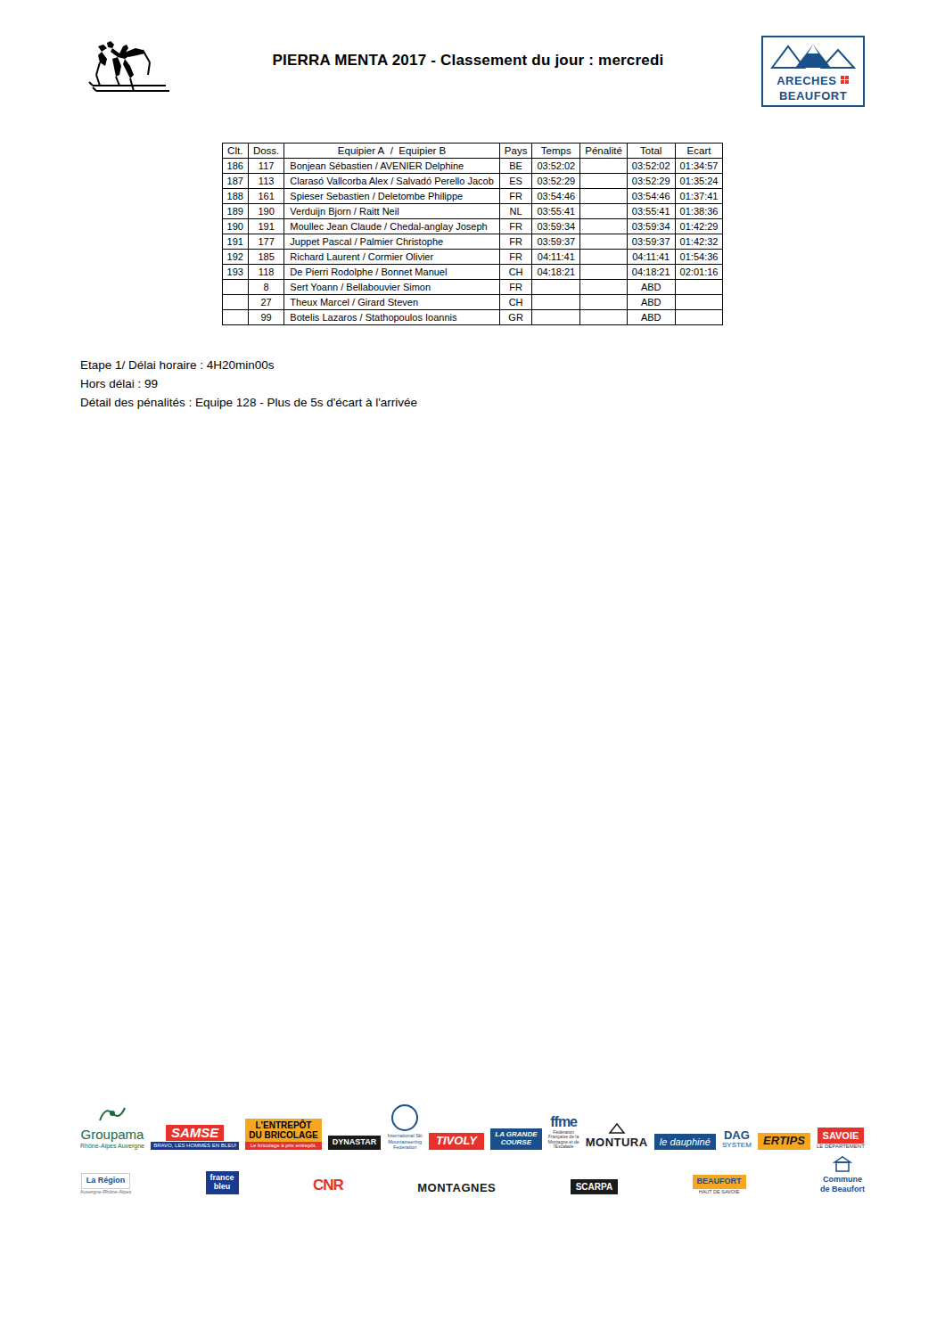PIERRA MENTA 2017 - Classement du jour : mercredi
ARECHES
BEAUFORT
| Clt. | Doss. | Equipier A / Equipier B | Pays | Temps | Pénalité | Total | Ecart |
| --- | --- | --- | --- | --- | --- | --- | --- |
| 186 | 117 | Bonjean Sébastien / AVENIER Delphine | BE | 03:52:02 | | 03:52:02 | 01:34:57 |
| 187 | 113 | Clarasó Vallcorba Alex / Salvadó Perello Jacob | ES | 03:52:29 | | 03:52:29 | 01:35:24 |
| 188 | 161 | Spieser Sebastien / Deletombe Philippe | FR | 03:54:46 | | 03:54:46 | 01:37:41 |
| 189 | 190 | Verduijn Bjorn / Raitt Neil | NL | 03:55:41 | | 03:55:41 | 01:38:36 |
| 190 | 191 | Moullec Jean Claude / Chedal-anglay Joseph | FR | 03:59:34 | | 03:59:34 | 01:42:29 |
| 191 | 177 | Juppet Pascal / Palmier Christophe | FR | 03:59:37 | | 03:59:37 | 01:42:32 |
| 192 | 185 | Richard Laurent / Cormier Olivier | FR | 04:11:41 | | 04:11:41 | 01:54:36 |
| 193 | 118 | De Pierri Rodolphe / Bonnet Manuel | CH | 04:18:21 | | 04:18:21 | 02:01:16 |
| | 8 | Sert Yoann / Bellabouvier Simon | FR | | | ABD | |
| | 27 | Theux Marcel / Girard Steven | CH | | | ABD | |
| | 99 | Botelis Lazaros / Stathopoulos Ioannis | GR | | | ABD | |
Etape 1/ Délai horaire : 4H20min00s
Hors délai : 99
Détail des pénalités : Equipe 128 - Plus de 5s d'écart à l'arrivée
Groupama
Rhône-Alpes Auvergne
SAMSE BRAVO, LES HOMMES EN BLEU!
L'ENTREPÔT
DU BRICOLAGE Le bricolage à prix entrepôt.
DYNASTAR
International Ski
Mountaineering
Federation
TIVOLY
LA GRANDE
COURSE
ffme
Fédération
Française de la
Montagne et de
l'Escalade
MONTURA
le dauphiné
DAG
SYSTEM
ERTIPS
SAVOIE
LE DÉPARTEMENT
La Région
Auvergne-Rhône-Alpes
france
bleu
CNR
MONTAGNES
SCARPA
BEAUFORT
HAUT DE SAVOIE
Commune
de Beaufort